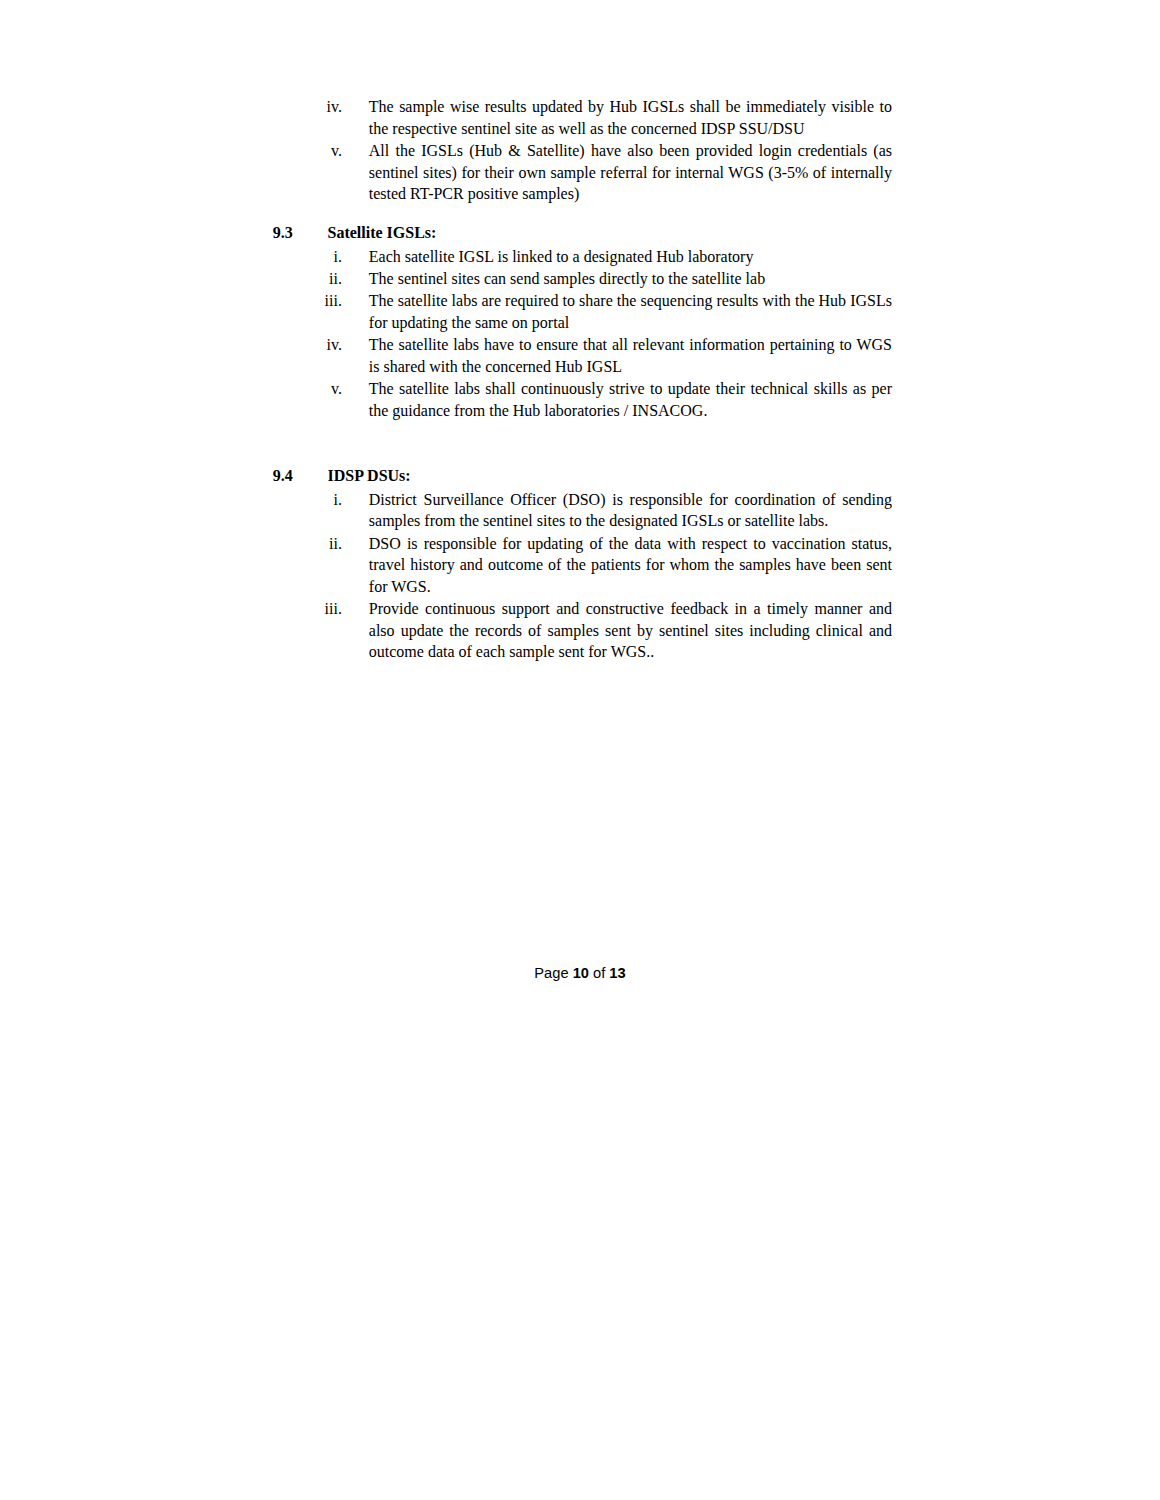iv. The sample wise results updated by Hub IGSLs shall be immediately visible to the respective sentinel site as well as the concerned IDSP SSU/DSU
v. All the IGSLs (Hub & Satellite) have also been provided login credentials (as sentinel sites) for their own sample referral for internal WGS (3-5% of internally tested RT-PCR positive samples)
9.3 Satellite IGSLs:
i. Each satellite IGSL is linked to a designated Hub laboratory
ii. The sentinel sites can send samples directly to the satellite lab
iii. The satellite labs are required to share the sequencing results with the Hub IGSLs for updating the same on portal
iv. The satellite labs have to ensure that all relevant information pertaining to WGS is shared with the concerned Hub IGSL
v. The satellite labs shall continuously strive to update their technical skills as per the guidance from the Hub laboratories / INSACOG.
9.4 IDSP DSUs:
i. District Surveillance Officer (DSO) is responsible for coordination of sending samples from the sentinel sites to the designated IGSLs or satellite labs.
ii. DSO is responsible for updating of the data with respect to vaccination status, travel history and outcome of the patients for whom the samples have been sent for WGS.
iii. Provide continuous support and constructive feedback in a timely manner and also update the records of samples sent by sentinel sites including clinical and outcome data of each sample sent for WGS..
Page 10 of 13